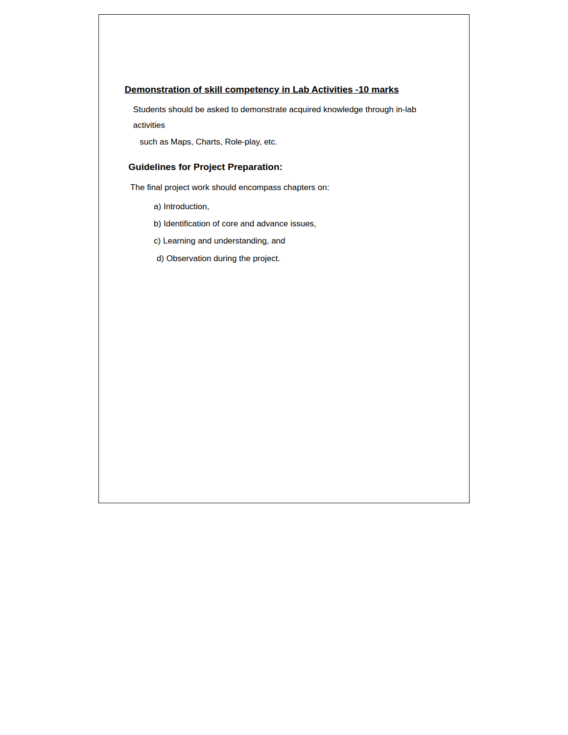Demonstration of skill competency in Lab Activities -10 marks
Students should be asked to demonstrate acquired knowledge through in-lab activities
such as Maps, Charts, Role-play, etc.
Guidelines for Project Preparation:
The final project work should encompass chapters on:
a) Introduction,
b) Identification of core and advance issues,
c) Learning and understanding, and
d) Observation during the project.